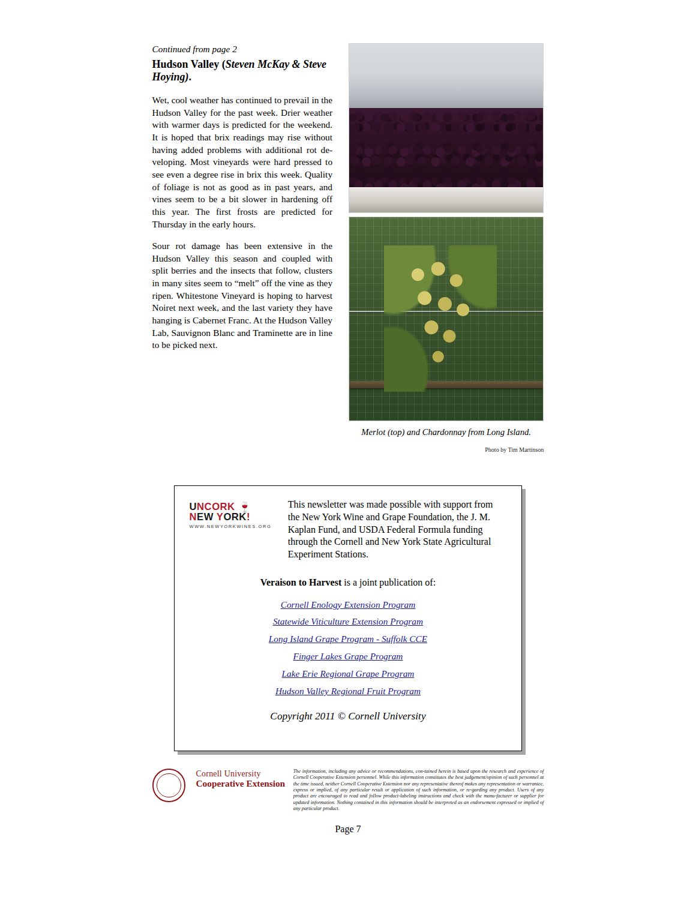Continued from page 2
Hudson Valley (Steven McKay & Steve Hoying).
Wet, cool weather has continued to prevail in the Hudson Valley for the past week. Drier weather with warmer days is predicted for the weekend. It is hoped that brix readings may rise without having added problems with additional rot developing. Most vineyards were hard pressed to see even a degree rise in brix this week. Quality of foliage is not as good as in past years, and vines seem to be a bit slower in hardening off this year. The first frosts are predicted for Thursday in the early hours.
Sour rot damage has been extensive in the Hudson Valley this season and coupled with split berries and the insects that follow, clusters in many sites seem to “melt” off the vine as they ripen. Whitestone Vineyard is hoping to harvest Noiret next week, and the last variety they have hanging is Cabernet Franc. At the Hudson Valley Lab, Sauvignon Blanc and Traminette are in line to be picked next.
Merlot (top) and Chardonnay from Long Island.
Photo by Tim Martinson
UNCORK 🍷 NEW YORK!
WWW.NEWYORKWINES.ORG
This newsletter was made possible with support from the New York Wine and Grape Foundation, the J. M. Kaplan Fund, and USDA Federal Formula funding through the Cornell and New York State Agricultural Experiment Stations.
Veraison to Harvest is a joint publication of:
Cornell Enology Extension Program
Statewide Viticulture Extension Program
Long Island Grape Program - Suffolk CCE
Finger Lakes Grape Program
Lake Erie Regional Grape Program
Hudson Valley Regional Fruit Program
Copyright 2011 © Cornell University
Cornell University
Cooperative Extension
The information, including any advice or recommendations, con-tained herein is based upon the research and experience of Cornell Cooperative Extension personnel. While this information constitutes the best judgement/opinion of such personnel at the time issued, neither Cornell Cooperative Extension nor any representative thereof makes any representation or warrantee, express or implied, of any particular result or application of such information, or re-garding any product. Users of any product are encouraged to read and follow product-labeling instructions and check with the manu-facturer or supplier for updated information. Nothing contained in this information should be interpreted as an endorsement expressed or implied of any particular product.
Page 7